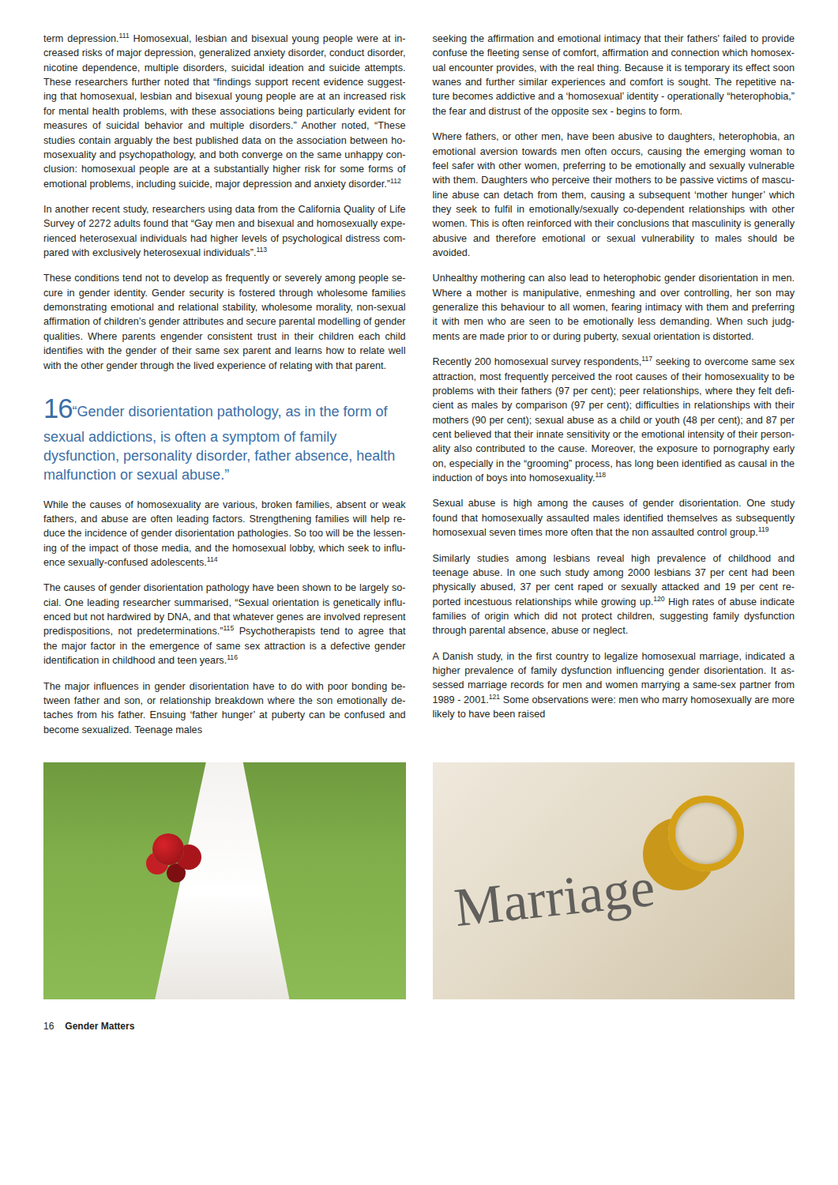term depression.111 Homosexual, lesbian and bisexual young people were at increased risks of major depression, generalized anxiety disorder, conduct disorder, nicotine dependence, multiple disorders, suicidal ideation and suicide attempts. These researchers further noted that “findings support recent evidence suggesting that homosexual, lesbian and bisexual young people are at an increased risk for mental health problems, with these associations being particularly evident for measures of suicidal behavior and multiple disorders.” Another noted, “These studies contain arguably the best published data on the association between homosexuality and psychopathology, and both converge on the same unhappy conclusion: homosexual people are at a substantially higher risk for some forms of emotional problems, including suicide, major depression and anxiety disorder.”112
In another recent study, researchers using data from the California Quality of Life Survey of 2272 adults found that “Gay men and bisexual and homosexually experienced heterosexual individuals had higher levels of psychological distress compared with exclusively heterosexual individuals”.113
These conditions tend not to develop as frequently or severely among people secure in gender identity. Gender security is fostered through wholesome families demonstrating emotional and relational stability, wholesome morality, non-sexual affirmation of children’s gender attributes and secure parental modelling of gender qualities. Where parents engender consistent trust in their children each child identifies with the gender of their same sex parent and learns how to relate well with the other gender through the lived experience of relating with that parent.
16“Gender disorientation pathology, as in the form of sexual addictions, is often a symptom of family dysfunction, personality disorder, father absence, health malfunction or sexual abuse.”
While the causes of homosexuality are various, broken families, absent or weak fathers, and abuse are often leading factors. Strengthening families will help reduce the incidence of gender disorientation pathologies. So too will be the lessening of the impact of those media, and the homosexual lobby, which seek to influence sexually-confused adolescents.114
The causes of gender disorientation pathology have been shown to be largely social. One leading researcher summarised, “Sexual orientation is genetically influenced but not hardwired by DNA, and that whatever genes are involved represent predispositions, not predeterminations.”115 Psychotherapists tend to agree that the major factor in the emergence of same sex attraction is a defective gender identification in childhood and teen years.116
The major influences in gender disorientation have to do with poor bonding between father and son, or relationship breakdown where the son emotionally detaches from his father. Ensuing ‘father hunger’ at puberty can be confused and become sexualized. Teenage males
seeking the affirmation and emotional intimacy that their fathers' failed to provide confuse the fleeting sense of comfort, affirmation and connection which homosexual encounter provides, with the real thing. Because it is temporary its effect soon wanes and further similar experiences and comfort is sought. The repetitive nature becomes addictive and a ‘homosexual’ identity - operationally “heterophobia,” the fear and distrust of the opposite sex - begins to form.
Where fathers, or other men, have been abusive to daughters, heterophobia, an emotional aversion towards men often occurs, causing the emerging woman to feel safer with other women, preferring to be emotionally and sexually vulnerable with them. Daughters who perceive their mothers to be passive victims of masculine abuse can detach from them, causing a subsequent ‘mother hunger’ which they seek to fulfil in emotionally/sexually co-dependent relationships with other women. This is often reinforced with their conclusions that masculinity is generally abusive and therefore emotional or sexual vulnerability to males should be avoided.
Unhealthy mothering can also lead to heterophobic gender disorientation in men. Where a mother is manipulative, enmeshing and over controlling, her son may generalize this behaviour to all women, fearing intimacy with them and preferring it with men who are seen to be emotionally less demanding. When such judgments are made prior to or during puberty, sexual orientation is distorted.
Recently 200 homosexual survey respondents,117 seeking to overcome same sex attraction, most frequently perceived the root causes of their homosexuality to be problems with their fathers (97 per cent); peer relationships, where they felt deficient as males by comparison (97 per cent); difficulties in relationships with their mothers (90 per cent); sexual abuse as a child or youth (48 per cent); and 87 per cent believed that their innate sensitivity or the emotional intensity of their personality also contributed to the cause. Moreover, the exposure to pornography early on, especially in the “grooming” process, has long been identified as causal in the induction of boys into homosexuality.118
Sexual abuse is high among the causes of gender disorientation. One study found that homosexually assaulted males identified themselves as subsequently homosexual seven times more often that the non assaulted control group.119
Similarly studies among lesbians reveal high prevalence of childhood and teenage abuse. In one such study among 2000 lesbians 37 per cent had been physically abused, 37 per cent raped or sexually attacked and 19 per cent reported incestuous relationships while growing up.120 High rates of abuse indicate families of origin which did not protect children, suggesting family dysfunction through parental absence, abuse or neglect.
A Danish study, in the first country to legalize homosexual marriage, indicated a higher prevalence of family dysfunction influencing gender disorientation. It assessed marriage records for men and women marrying a same-sex partner from 1989 - 2001.121 Some observations were: men who marry homosexually are more likely to have been raised
16 Gender Matters